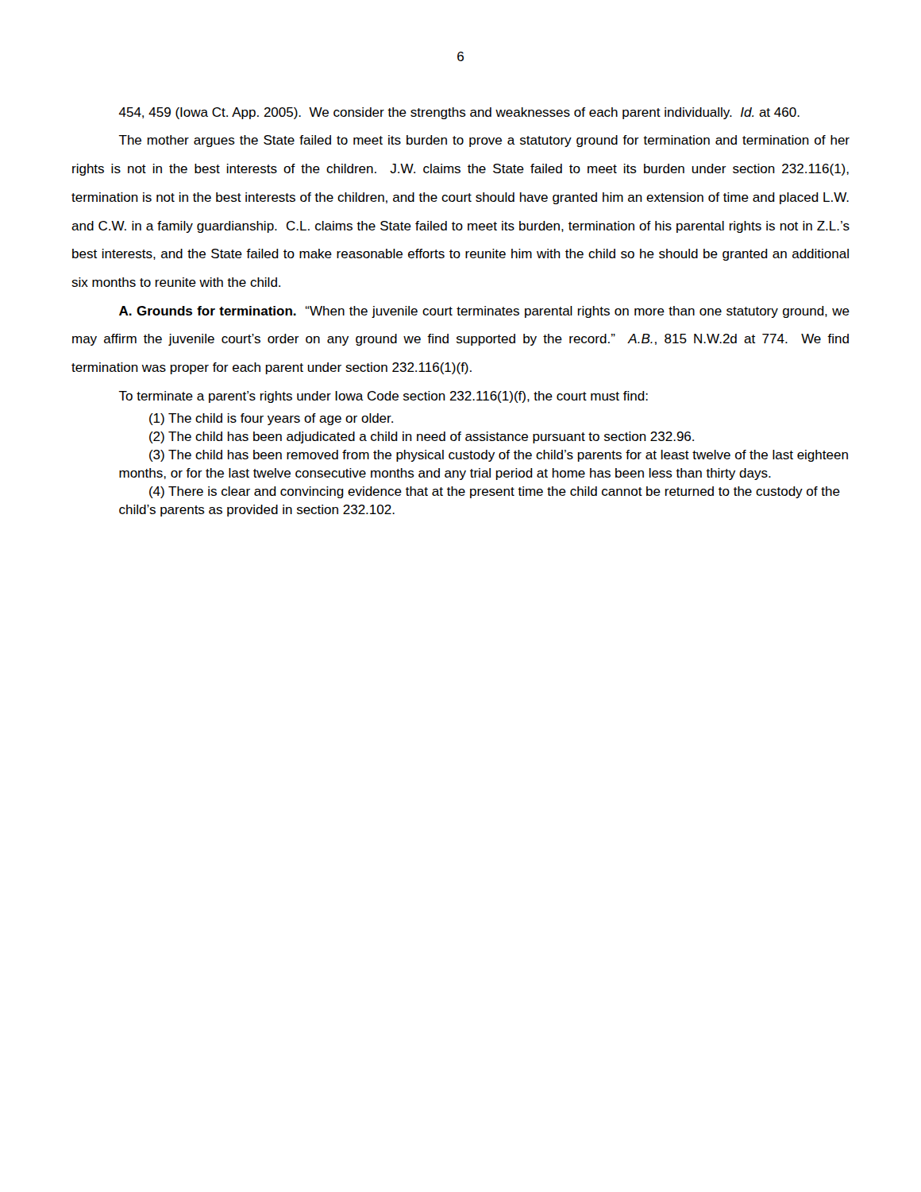6
454, 459 (Iowa Ct. App. 2005). We consider the strengths and weaknesses of each parent individually. Id. at 460.
The mother argues the State failed to meet its burden to prove a statutory ground for termination and termination of her rights is not in the best interests of the children. J.W. claims the State failed to meet its burden under section 232.116(1), termination is not in the best interests of the children, and the court should have granted him an extension of time and placed L.W. and C.W. in a family guardianship. C.L. claims the State failed to meet its burden, termination of his parental rights is not in Z.L.’s best interests, and the State failed to make reasonable efforts to reunite him with the child so he should be granted an additional six months to reunite with the child.
A. Grounds for termination. “When the juvenile court terminates parental rights on more than one statutory ground, we may affirm the juvenile court’s order on any ground we find supported by the record.” A.B., 815 N.W.2d at 774. We find termination was proper for each parent under section 232.116(1)(f).
To terminate a parent’s rights under Iowa Code section 232.116(1)(f), the court must find:
(1) The child is four years of age or older.
(2) The child has been adjudicated a child in need of assistance pursuant to section 232.96.
(3) The child has been removed from the physical custody of the child’s parents for at least twelve of the last eighteen months, or for the last twelve consecutive months and any trial period at home has been less than thirty days.
(4) There is clear and convincing evidence that at the present time the child cannot be returned to the custody of the child’s parents as provided in section 232.102.